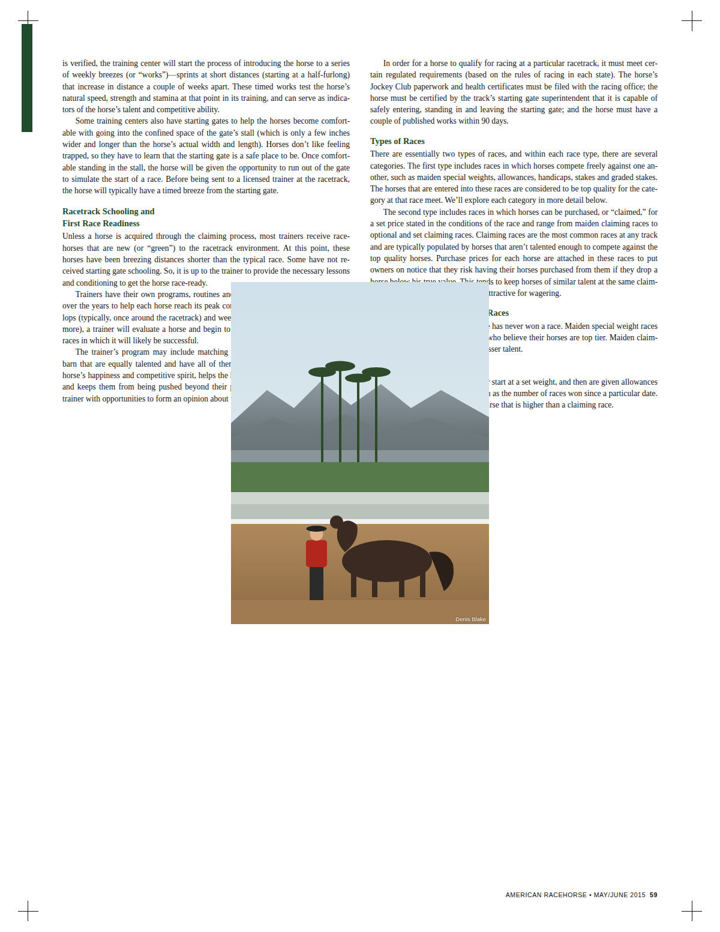Denis Blake
is verified, the training center will start the process of introducing the horse to a series of weekly breezes (or “works”)—sprints at short distances (starting at a half-furlong) that increase in distance a couple of weeks apart. These timed works test the horse’s natural speed, strength and stamina at that point in its training, and can serve as indicators of the horse’s talent and competitive ability.
Some training centers also have starting gates to help the horses become comfortable with going into the confined space of the gate’s stall (which is only a few inches wider and longer than the horse’s actual width and length). Horses don’t like feeling trapped, so they have to learn that the starting gate is a safe place to be. Once comfortable standing in the stall, the horse will be given the opportunity to run out of the gate to simulate the start of a race. Before being sent to a licensed trainer at the racetrack, the horse will typically have a timed breeze from the starting gate.
Racetrack Schooling and
First Race Readiness
Unless a horse is acquired through the claiming process, most trainers receive racehorses that are new (or “green”) to the racetrack environment. At this point, these horses have been breezing distances shorter than the typical race. Some have not received starting gate schooling. So, it is up to the trainer to provide the necessary lessons and conditioning to get the horse race-ready.
Trainers have their own programs, routines and regimens that they have perfected over the years to help each horse reach its peak competitive ability. Through daily gallops (typically, once around the racetrack) and weekly timed breezes (three furlongs or more), a trainer will evaluate a horse and begin to form an opinion about the types of races in which it will likely be successful.
The trainer’s program may include matching a horse against other horses in the barn that are equally talented and have all of them work together. This increases the horse’s happiness and competitive spirit, helps the horses stay engaged in their training and keeps them from being pushed beyond their physical limits. It also provides the trainer with opportunities to form an opinion about the horse’s talent.
In order for a horse to qualify for racing at a particular racetrack, it must meet certain regulated requirements (based on the rules of racing in each state). The horse’s Jockey Club paperwork and health certificates must be filed with the racing office; the horse must be certified by the track’s starting gate superintendent that it is capable of safely entering, standing in and leaving the starting gate; and the horse must have a couple of published works within 90 days.
Types of Races
There are essentially two types of races, and within each race type, there are several categories. The first type includes races in which horses compete freely against one another, such as maiden special weights, allowances, handicaps, stakes and graded stakes. The horses that are entered into these races are considered to be top quality for the category at that race meet. We’ll explore each category in more detail below.
The second type includes races in which horses can be purchased, or “claimed,” for a set price stated in the conditions of the race and range from maiden claiming races to optional and set claiming races. Claiming races are the most common races at any track and are typically populated by horses that aren’t talented enough to compete against the top quality horses. Purchase prices for each horse are attached in these races to put owners on notice that they risk having their horses purchased from them if they drop a horse below his true value. This tends to keep horses of similar talent at the same claiming level, which makes these races attractive for wagering.
Maiden (Special and Claiming) Races
The word “maiden” means the horse has never won a race. Maiden special weight races are created for owners and trainers who believe their horses are top tier. Maiden claiming races are offered for horses of lesser talent.
Allowance Races
In allowances races, horses typically start at a set weight, and then are given allowances or weight off for certain criteria such as the number of races won since a particular date. Allowance races typically carry a purse that is higher than a claiming race.
AMERICAN RACEHORSE • MAY/JUNE 2015 59